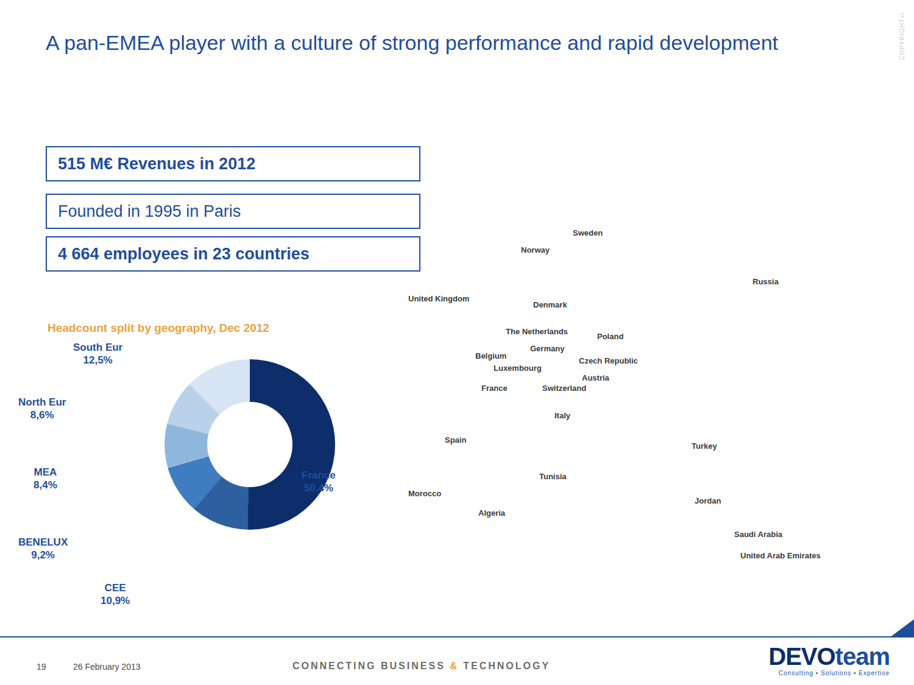COPYRIGHT©
A pan-EMEA player with a culture of strong performance and rapid development
515 M€ Revenues in 2012
Founded in 1995 in Paris
4 664 employees in 23 countries
Headcount split by geography, Dec 2012
South Eur
12,5%
North Eur
8,6%
MEA
8,4%
BENELUX
9,2%
CEE
10,9%
France
50,4%
Sweden Norway Russia United Kingdom Denmark The Netherlands Poland Germany Belgium Czech Republic Luxembourg Austria France Switzerland Italy Spain Turkey Tunisia Morocco Jordan Algeria Saudi Arabia United Arab Emirates
19
26 February 2013
CONNECTING BUSINESS & TECHNOLOGY
DEVOteam
Consulting • Solutions • Expertise